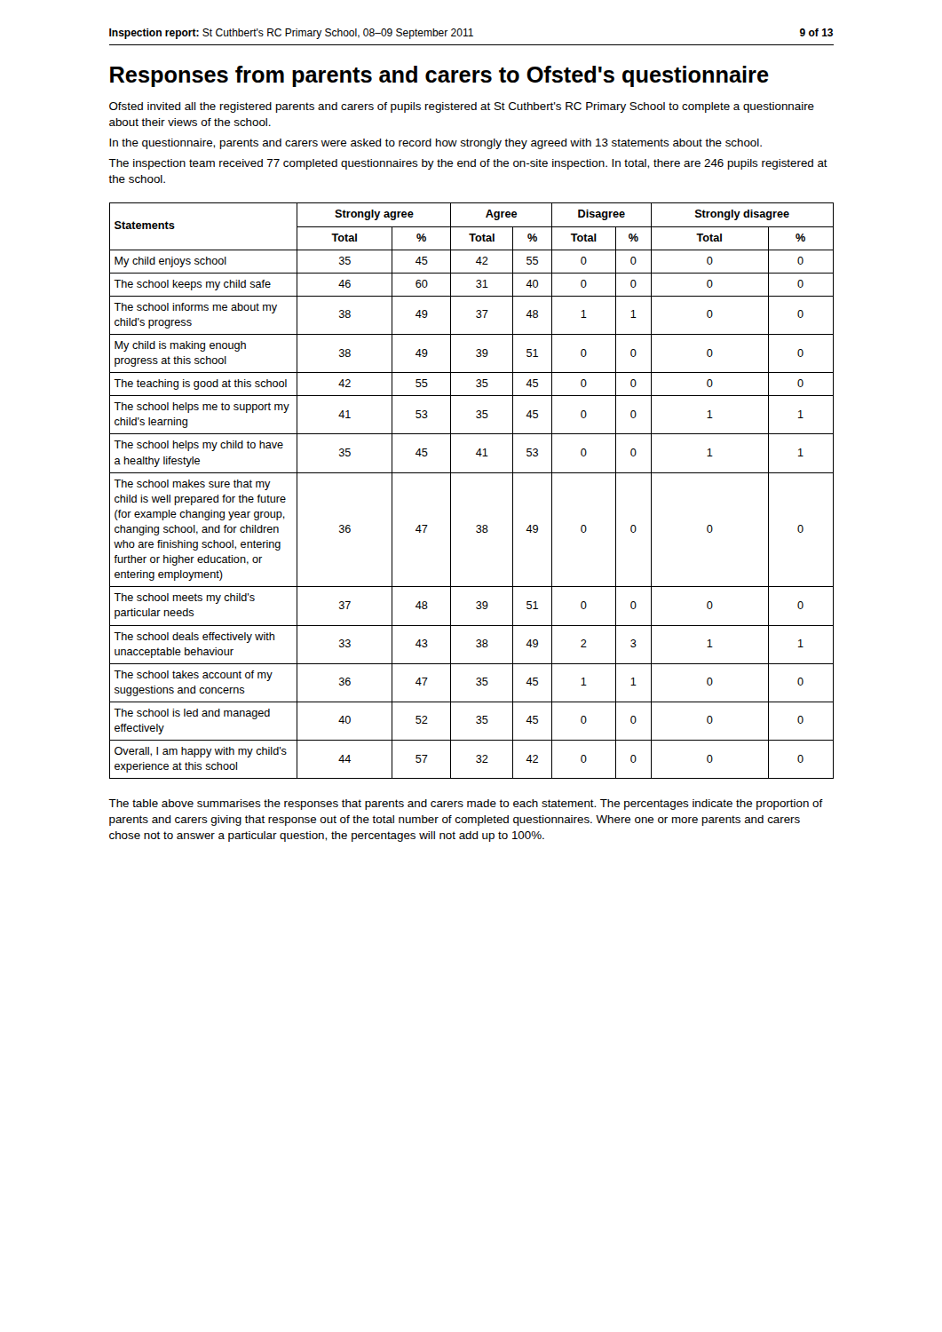Inspection report: St Cuthbert's RC Primary School, 08–09 September 2011
9 of 13
Responses from parents and carers to Ofsted's questionnaire
Ofsted invited all the registered parents and carers of pupils registered at St Cuthbert's RC Primary School to complete a questionnaire about their views of the school.
In the questionnaire, parents and carers were asked to record how strongly they agreed with 13 statements about the school.
The inspection team received 77 completed questionnaires by the end of the on-site inspection. In total, there are 246 pupils registered at the school.
| Statements | Strongly agree | Agree | Disagree | Strongly disagree |
| --- | --- | --- | --- | --- |
| Total | % | Total | % | Total | % | Total | % |
| My child enjoys school | 35 | 45 | 42 | 55 | 0 | 0 | 0 | 0 |
| The school keeps my child safe | 46 | 60 | 31 | 40 | 0 | 0 | 0 | 0 |
| The school informs me about my child's progress | 38 | 49 | 37 | 48 | 1 | 1 | 0 | 0 |
| My child is making enough progress at this school | 38 | 49 | 39 | 51 | 0 | 0 | 0 | 0 |
| The teaching is good at this school | 42 | 55 | 35 | 45 | 0 | 0 | 0 | 0 |
| The school helps me to support my child's learning | 41 | 53 | 35 | 45 | 0 | 0 | 1 | 1 |
| The school helps my child to have a healthy lifestyle | 35 | 45 | 41 | 53 | 0 | 0 | 1 | 1 |
| The school makes sure that my child is well prepared for the future (for example changing year group, changing school, and for children who are finishing school, entering further or higher education, or entering employment) | 36 | 47 | 38 | 49 | 0 | 0 | 0 | 0 |
| The school meets my child's particular needs | 37 | 48 | 39 | 51 | 0 | 0 | 0 | 0 |
| The school deals effectively with unacceptable behaviour | 33 | 43 | 38 | 49 | 2 | 3 | 1 | 1 |
| The school takes account of my suggestions and concerns | 36 | 47 | 35 | 45 | 1 | 1 | 0 | 0 |
| The school is led and managed effectively | 40 | 52 | 35 | 45 | 0 | 0 | 0 | 0 |
| Overall, I am happy with my child's experience at this school | 44 | 57 | 32 | 42 | 0 | 0 | 0 | 0 |
The table above summarises the responses that parents and carers made to each statement. The percentages indicate the proportion of parents and carers giving that response out of the total number of completed questionnaires. Where one or more parents and carers chose not to answer a particular question, the percentages will not add up to 100%.